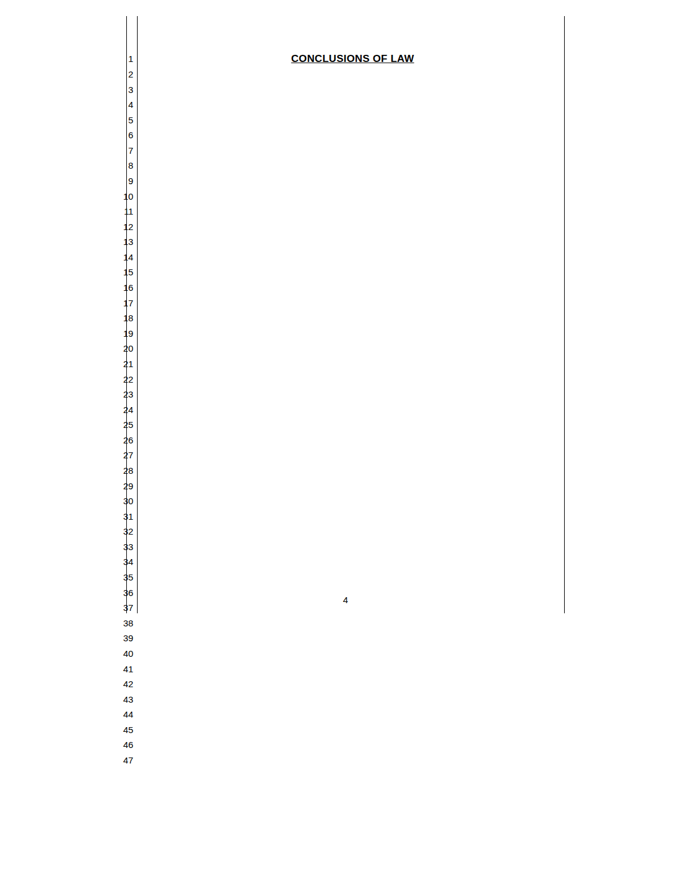1
2
3
4
5
6
7
8
9
10
11
12
13
14
15
16
17
18
19
20
21
22
23
24
25
26
27
28
29
30
31
32
33
34
35
36
37
38
39
40
41
42
43
44
45
46
47
CONCLUSIONS OF LAW
4